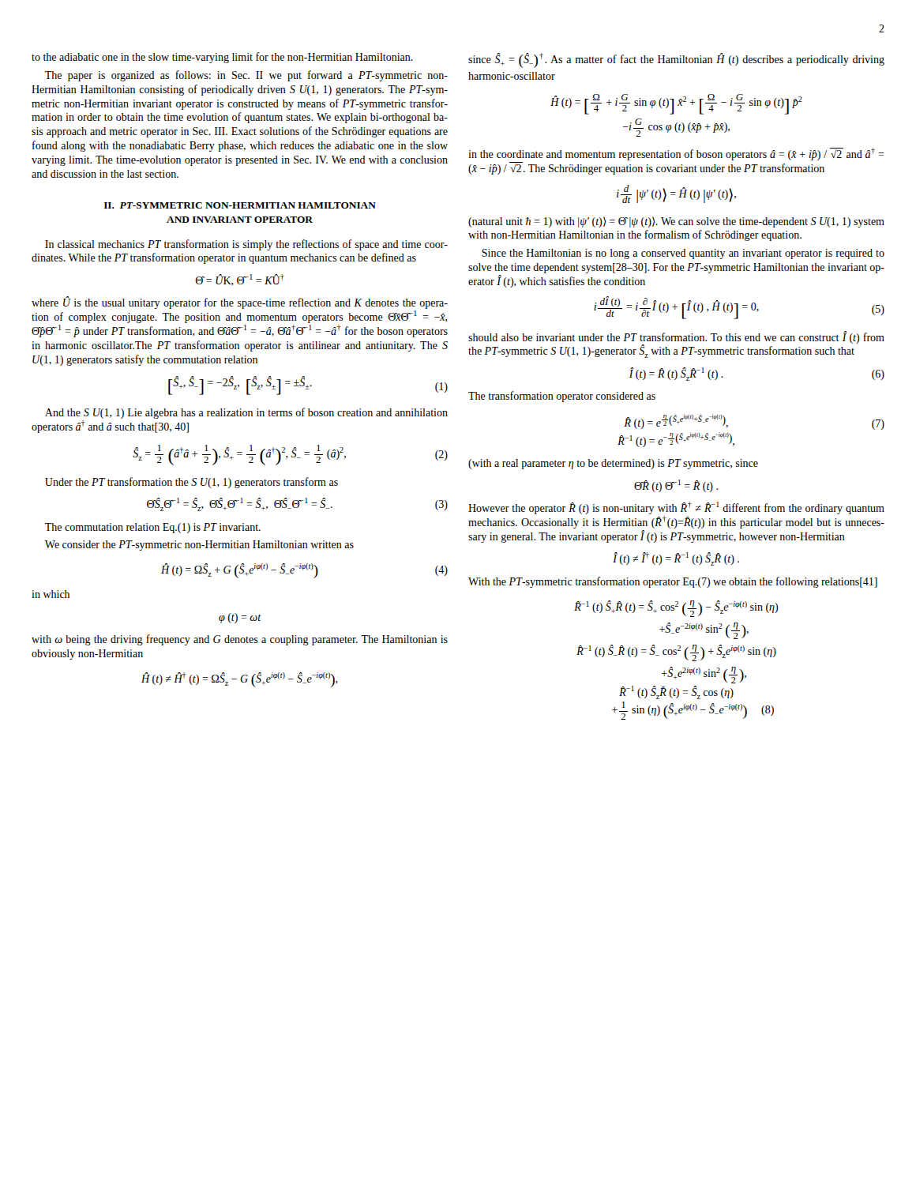2
to the adiabatic one in the slow time-varying limit for the non-Hermitian Hamiltonian.
The paper is organized as follows: in Sec. II we put forward a PT-symmetric non-Hermitian Hamiltonian consisting of periodically driven S U(1, 1) generators. The PT-symmetric non-Hermitian invariant operator is constructed by means of PT-symmetric transformation in order to obtain the time evolution of quantum states. We explain bi-orthogonal basis approach and metric operator in Sec. III. Exact solutions of the Schrödinger equations are found along with the nonadiabatic Berry phase, which reduces the adiabatic one in the slow varying limit. The time-evolution operator is presented in Sec. IV. We end with a conclusion and discussion in the last section.
II. PT-SYMMETRIC NON-HERMITIAN HAMILTONIAN
AND INVARIANT OPERATOR
In classical mechanics PT transformation is simply the reflections of space and time coordinates. While the PT transformation operator in quantum mechanics can be defined as
Θ̂ = ÛK, Θ̂−1 = KÛ†
where Û is the usual unitary operator for the space-time reflection and K denotes the operation of complex conjugate. The position and momentum operators become Θ̂x̂Θ̂−1 = −x̂, Θ̂p̂Θ̂−1 = p̂ under PT transformation, and Θ̂â Θ̂−1 = −â, Θ̂â†Θ̂−1 = −â† for the boson operators in harmonic oscillator.The PT transformation operator is antilinear and antiunitary. The S U(1, 1) generators satisfy the commutation relation
[Ŝ+, Ŝ−] = −2Ŝz, [Ŝz, Ŝ±] = ±Ŝ±. (1)
And the S U(1, 1) Lie algebra has a realization in terms of boson creation and annihilation operators â† and â such that[30, 40]
Ŝz = 12 (â†â + 12), Ŝ+ = 12 (â†)2, Ŝ− = 12 (â)2, (2)
Under the PT transformation the S U(1, 1) generators transform as
Θ̂ŜzΘ̂−1 = Ŝz, Θ̂Ŝ+Θ̂−1 = Ŝ+, Θ̂Ŝ−Θ̂−1 = Ŝ−. (3)
The commutation relation Eq.(1) is PT invariant.
We consider the PT-symmetric non-Hermitian Hamiltonian written as
Ĥ (t) = ΩŜz + G (Ŝ+eiφ(t) − Ŝ−e−iφ(t)) (4)
in which
φ (t) = ωt
with ω being the driving frequency and G denotes a coupling parameter. The Hamiltonian is obviously non-Hermitian
Ĥ (t) ≠ Ĥ† (t) = ΩŜz − G (Ŝ+eiφ(t) − Ŝ−e−iφ(t)),
since Ŝ+ = (Ŝ−)†. As a matter of fact the Hamiltonian Ĥ (t) describes a periodically driving harmonic-oscillator
Ĥ (t) = [Ω 4 + iG 2 sin φ (t)] x̂2 + [Ω 4 − iG 2 sin φ (t)] p̂2 −iG 2 cos φ (t) (x̂p̂ + p̂x̂),
in the coordinate and momentum representation of boson operators â = (x̂ + ip̂) / √2 and â† = (x̂ − ip̂) / √2. The Schrödinger equation is covariant under the PT transformation
iddt |ψ′ (t)⟩ = Ĥ (t) |ψ′ (t)⟩,
(natural unit ħ = 1) with |ψ′ (t)⟩ = Θ̂ |ψ (t)⟩. We can solve the time-dependent S U(1, 1) system with non-Hermitian Hamiltonian in the formalism of Schrödinger equation.
Since the Hamiltonian is no long a conserved quantity an invariant operator is required to solve the time dependent system[28–30]. For the PT-symmetric Hamiltonian the invariant operator Î (t), which satisfies the condition
idÎ (t) dt = i∂∂t Î (t) + [Î (t) , Ĥ (t)] = 0, (5)
should also be invariant under the PT transformation. To this end we can construct Î (t) from the PT-symmetric S U(1, 1)-generator Ŝz with a PT-symmetric transformation such that
Î (t) = R̂ (t) ŜzR̂−1 (t) . (6)
The transformation operator considered as
R̂ (t) = eη 2(Ŝ+eiφ(t)+Ŝ−e−iφ(t)), R̂−1 (t) = e−η 2(Ŝ+eiφ(t)+Ŝ−e−iφ(t)), (7)
(with a real parameter η to be determined) is PT symmetric, since
Θ̂R̂ (t) Θ̂−1 = R̂ (t) .
However the operator R̂ (t) is non-unitary with R̂† ≠ R̂−1 different from the ordinary quantum mechanics. Occasionally it is Hermitian (R̂†(t)=R̂(t)) in this particular model but is unnecessary in general. The invariant operator Î (t) is PT-symmetric, however non-Hermitian
Î (t) ≠ Î† (t) = R̂−1 (t) ŜzR̂ (t) .
With the PT-symmetric transformation operator Eq.(7) we obtain the following relations[41]
R̂−1 (t) Ŝ+R̂ (t) = Ŝ+ cos2 (η 2) − Ŝze−iφ(t) sin (η) +Ŝ−e−2iφ(t) sin2 (η 2), R̂−1 (t) Ŝ−R̂ (t) = Ŝ− cos2 (η 2) + Ŝzeiφ(t) sin (η) +Ŝ+e2iφ(t) sin2 (η 2), R̂−1 (t) ŜzR̂ (t) = Ŝz cos (η) +12 sin (η) (Ŝ+eiφ(t) − Ŝ−e−iφ(t)) (8)